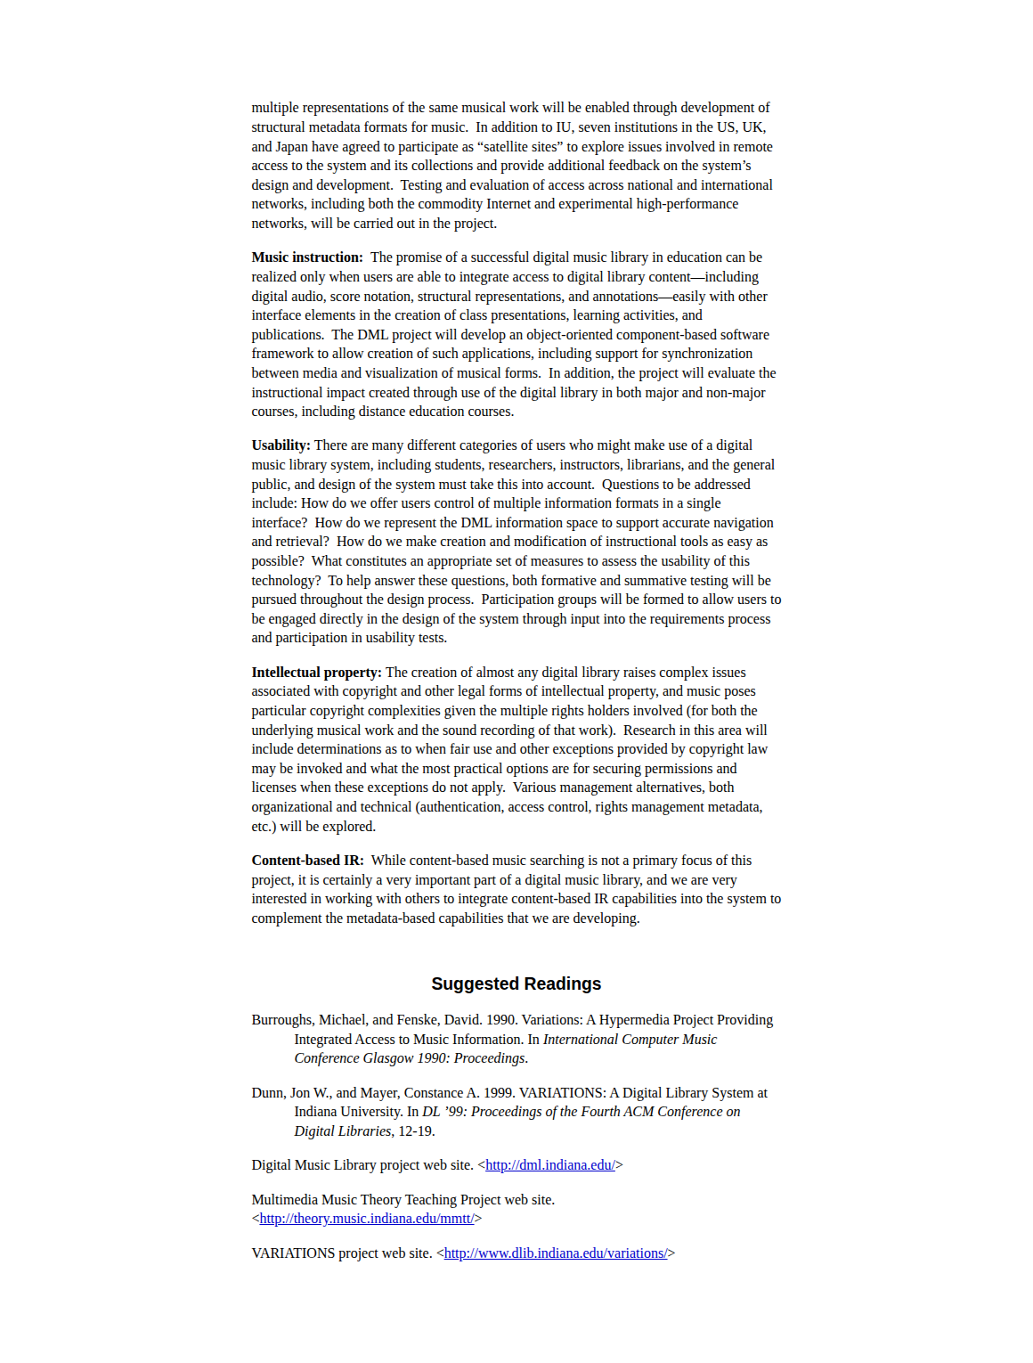multiple representations of the same musical work will be enabled through development of structural metadata formats for music. In addition to IU, seven institutions in the US, UK, and Japan have agreed to participate as “satellite sites” to explore issues involved in remote access to the system and its collections and provide additional feedback on the system’s design and development. Testing and evaluation of access across national and international networks, including both the commodity Internet and experimental high-performance networks, will be carried out in the project.
Music instruction: The promise of a successful digital music library in education can be realized only when users are able to integrate access to digital library content—including digital audio, score notation, structural representations, and annotations—easily with other interface elements in the creation of class presentations, learning activities, and publications. The DML project will develop an object-oriented component-based software framework to allow creation of such applications, including support for synchronization between media and visualization of musical forms. In addition, the project will evaluate the instructional impact created through use of the digital library in both major and non-major courses, including distance education courses.
Usability: There are many different categories of users who might make use of a digital music library system, including students, researchers, instructors, librarians, and the general public, and design of the system must take this into account. Questions to be addressed include: How do we offer users control of multiple information formats in a single interface? How do we represent the DML information space to support accurate navigation and retrieval? How do we make creation and modification of instructional tools as easy as possible? What constitutes an appropriate set of measures to assess the usability of this technology? To help answer these questions, both formative and summative testing will be pursued throughout the design process. Participation groups will be formed to allow users to be engaged directly in the design of the system through input into the requirements process and participation in usability tests.
Intellectual property: The creation of almost any digital library raises complex issues associated with copyright and other legal forms of intellectual property, and music poses particular copyright complexities given the multiple rights holders involved (for both the underlying musical work and the sound recording of that work). Research in this area will include determinations as to when fair use and other exceptions provided by copyright law may be invoked and what the most practical options are for securing permissions and licenses when these exceptions do not apply. Various management alternatives, both organizational and technical (authentication, access control, rights management metadata, etc.) will be explored.
Content-based IR: While content-based music searching is not a primary focus of this project, it is certainly a very important part of a digital music library, and we are very interested in working with others to integrate content-based IR capabilities into the system to complement the metadata-based capabilities that we are developing.
Suggested Readings
Burroughs, Michael, and Fenske, David. 1990. Variations: A Hypermedia Project Providing Integrated Access to Music Information. In International Computer Music Conference Glasgow 1990: Proceedings.
Dunn, Jon W., and Mayer, Constance A. 1999. VARIATIONS: A Digital Library System at Indiana University. In DL ’99: Proceedings of the Fourth ACM Conference on Digital Libraries, 12-19.
Digital Music Library project web site. <http://dml.indiana.edu/>
Multimedia Music Theory Teaching Project web site. <http://theory.music.indiana.edu/mmtt/>
VARIATIONS project web site. <http://www.dlib.indiana.edu/variations/>